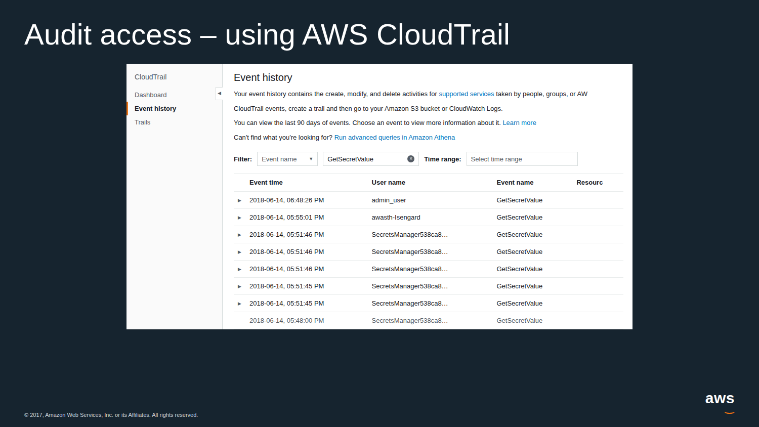Audit access – using AWS CloudTrail
CloudTrail
Dashboard Event history Trails
◀
Event history
Your event history contains the create, modify, and delete activities for supported services taken by people, groups, or AW
CloudTrail events, create a trail and then go to your Amazon S3 bucket or CloudWatch Logs.
You can view the last 90 days of events. Choose an event to view more information about it. Learn more
Can't find what you're looking for? Run advanced queries in Amazon Athena
Filter:
Event name▼
GetSecretValue×
Time range:
Select time range
| | Event time | User name | Event name | Resourc |
| --- | --- | --- | --- | --- |
| ▶ | 2018-06-14, 06:48:26 PM | admin_user | GetSecretValue | |
| ▶ | 2018-06-14, 05:55:01 PM | awasth-Isengard | GetSecretValue | |
| ▶ | 2018-06-14, 05:51:46 PM | SecretsManager538ca8… | GetSecretValue | |
| ▶ | 2018-06-14, 05:51:46 PM | SecretsManager538ca8… | GetSecretValue | |
| ▶ | 2018-06-14, 05:51:46 PM | SecretsManager538ca8… | GetSecretValue | |
| ▶ | 2018-06-14, 05:51:45 PM | SecretsManager538ca8… | GetSecretValue | |
| ▶ | 2018-06-14, 05:51:45 PM | SecretsManager538ca8… | GetSecretValue | |
| | 2018-06-14, 05:48:00 PM | SecretsManager538ca8… | GetSecretValue | |
© 2017, Amazon Web Services, Inc. or its Affiliates. All rights reserved.
aws ⌣